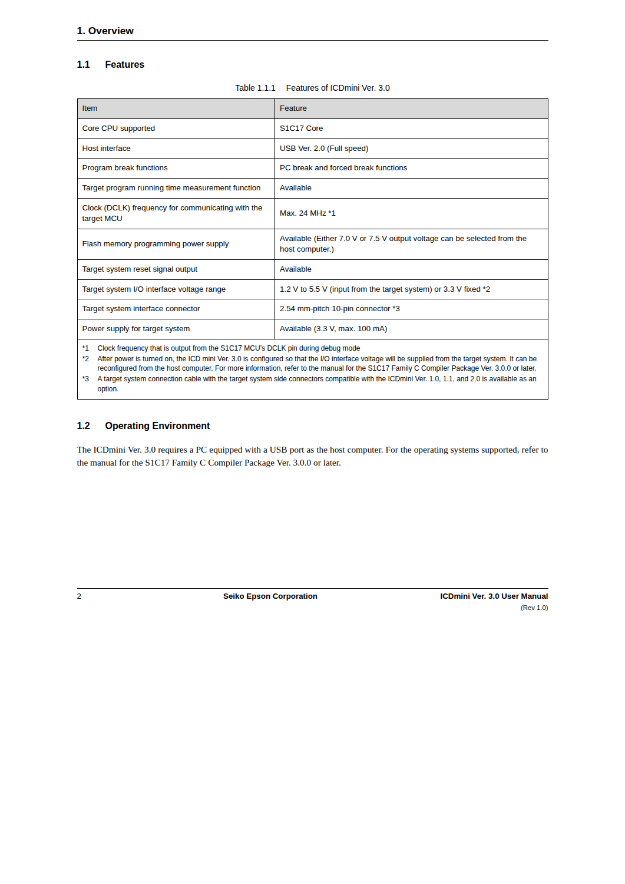1. Overview
1.1 Features
Table 1.1.1 Features of ICDmini Ver. 3.0
| Item | Feature |
| --- | --- |
| Core CPU supported | S1C17 Core |
| Host interface | USB Ver. 2.0 (Full speed) |
| Program break functions | PC break and forced break functions |
| Target program running time measurement function | Available |
| Clock (DCLK) frequency for communicating with the target MCU | Max. 24 MHz *1 |
| Flash memory programming power supply | Available (Either 7.0 V or 7.5 V output voltage can be selected from the host computer.) |
| Target system reset signal output | Available |
| Target system I/O interface voltage range | 1.2 V to 5.5 V (input from the target system) or 3.3 V fixed *2 |
| Target system interface connector | 2.54 mm-pitch 10-pin connector *3 |
| Power supply for target system | Available (3.3 V, max. 100 mA) |
| *1 Clock frequency that is output from the S1C17 MCU’s DCLK pin during debug mode *2 After power is turned on, the ICD mini Ver. 3.0 is configured so that the I/O interface voltage will be supplied from the target system. It can be reconfigured from the host computer. For more information, refer to the manual for the S1C17 Family C Compiler Package Ver. 3.0.0 or later. *3 A target system connection cable with the target system side connectors compatible with the ICDmini Ver. 1.0, 1.1, and 2.0 is available as an option. |
1.2 Operating Environment
The ICDmini Ver. 3.0 requires a PC equipped with a USB port as the host computer. For the operating systems supported, refer to the manual for the S1C17 Family C Compiler Package Ver. 3.0.0 or later.
2
Seiko Epson Corporation
ICDmini Ver. 3.0 User Manual
(Rev 1.0)